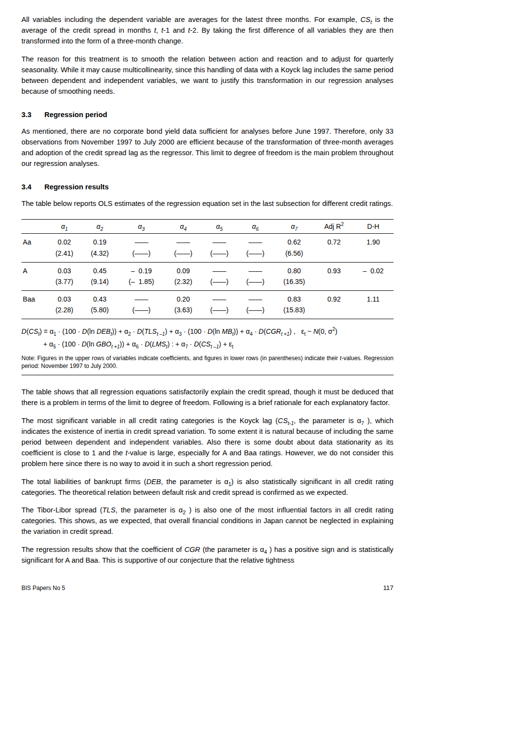All variables including the dependent variable are averages for the latest three months. For example, CSt is the average of the credit spread in months t, t-1 and t-2. By taking the first difference of all variables they are then transformed into the form of a three-month change.
The reason for this treatment is to smooth the relation between action and reaction and to adjust for quarterly seasonality. While it may cause multicollinearity, since this handling of data with a Koyck lag includes the same period between dependent and independent variables, we want to justify this transformation in our regression analyses because of smoothing needs.
3.3 Regression period
As mentioned, there are no corporate bond yield data sufficient for analyses before June 1997. Therefore, only 33 observations from November 1997 to July 2000 are efficient because of the transformation of three-month averages and adoption of the credit spread lag as the regressor. This limit to degree of freedom is the main problem throughout our regression analyses.
3.4 Regression results
The table below reports OLS estimates of the regression equation set in the last subsection for different credit ratings.
| | α 1 | α 2 | α 3 | α 4 | α 5 | α 6 | α 7 | Adj R 2 | D-H |
| --- | --- | --- | --- | --- | --- | --- | --- | --- | --- |
| Aa | 0.02 | 0.19 | —— | —— | —— | —— | 0.62 | 0.72 | 1.90 |
| | (2.41) | (4.32) | (——) | (——) | (——) | (——) | (6.56) | | |
| A | 0.03 | 0.45 | – 0.19 | 0.09 | —— | —— | 0.80 | 0.93 | – 0.02 |
| | (3.77) | (9.14) | (– 1.85) | (2.32) | (——) | (——) | (16.35) | | |
| Baa | 0.03 | 0.43 | —— | 0.20 | —— | —— | 0.83 | 0.92 | 1.11 |
| | (2.28) | (5.80) | (——) | (3.63) | (——) | (——) | (15.83) | | |
D(CSt) = α1 · (100 · D(ln DEBt)) + α2 · D(TLSt –1) + α3 · (100 · D(ln MBt)) + α4 · D(CGRt +1) , εt ~ N(0, σ2)
+ α5 · (100 · D(ln GBOt +1)) + α6 · D(LMSt) : + α7 · D(CSt –1) + εt
Note: Figures in the upper rows of variables indicate coefficients, and figures in lower rows (in parentheses) indicate their t-values. Regression period: November 1997 to July 2000.
The table shows that all regression equations satisfactorily explain the credit spread, though it must be deduced that there is a problem in terms of the limit to degree of freedom. Following is a brief rationale for each explanatory factor.
The most significant variable in all credit rating categories is the Koyck lag (CSt-1, the parameter is α7 ), which indicates the existence of inertia in credit spread variation. To some extent it is natural because of including the same period between dependent and independent variables. Also there is some doubt about data stationarity as its coefficient is close to 1 and the t-value is large, especially for A and Baa ratings. However, we do not consider this problem here since there is no way to avoid it in such a short regression period.
The total liabilities of bankrupt firms (DEB, the parameter is α1) is also statistically significant in all credit rating categories. The theoretical relation between default risk and credit spread is confirmed as we expected.
The Tibor-Libor spread (TLS, the parameter is α2 ) is also one of the most influential factors in all credit rating categories. This shows, as we expected, that overall financial conditions in Japan cannot be neglected in explaining the variation in credit spread.
The regression results show that the coefficient of CGR (the parameter is α4 ) has a positive sign and is statistically significant for A and Baa. This is supportive of our conjecture that the relative tightness
BIS Papers No 5 117